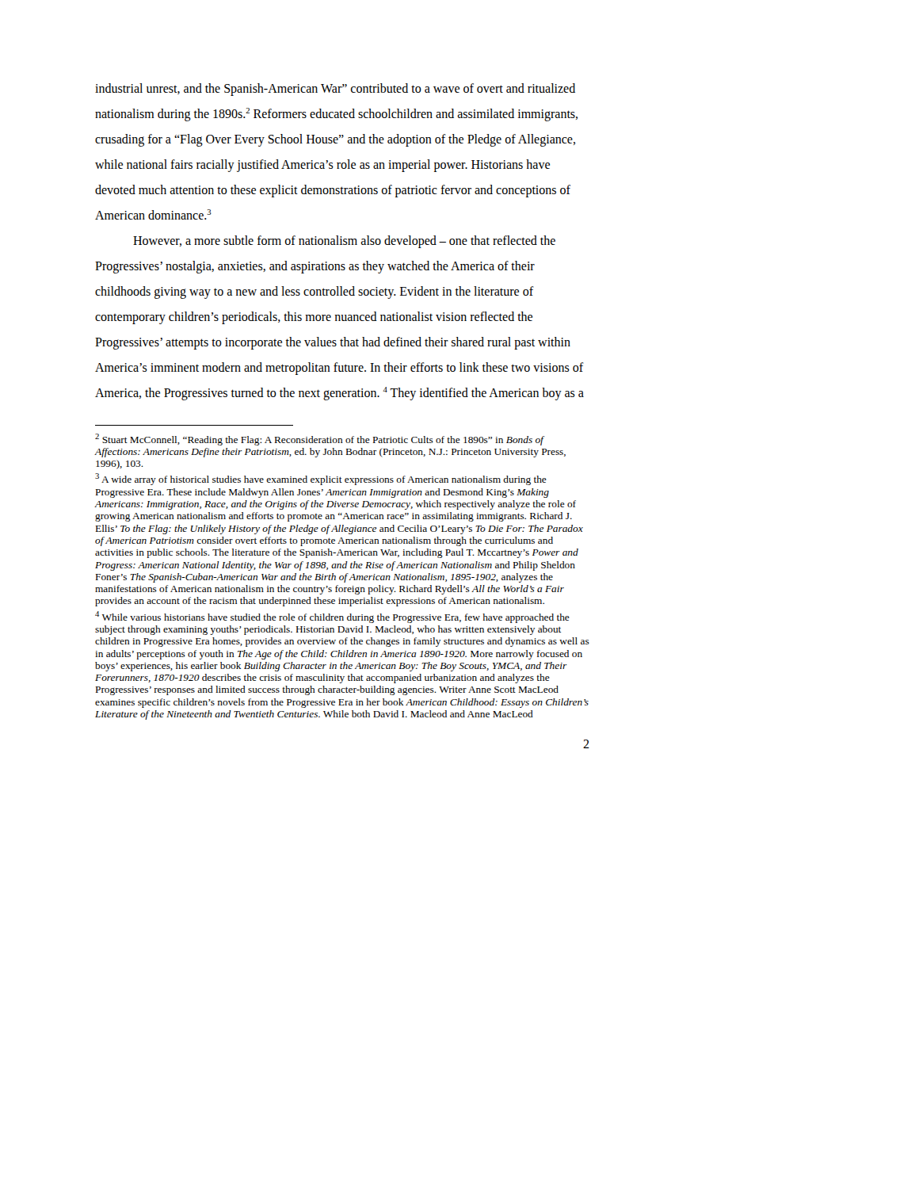industrial unrest, and the Spanish-American War” contributed to a wave of overt and ritualized nationalism during the 1890s.2 Reformers educated schoolchildren and assimilated immigrants, crusading for a “Flag Over Every School House” and the adoption of the Pledge of Allegiance, while national fairs racially justified America’s role as an imperial power. Historians have devoted much attention to these explicit demonstrations of patriotic fervor and conceptions of American dominance.3
However, a more subtle form of nationalism also developed – one that reflected the Progressives’ nostalgia, anxieties, and aspirations as they watched the America of their childhoods giving way to a new and less controlled society. Evident in the literature of contemporary children’s periodicals, this more nuanced nationalist vision reflected the Progressives’ attempts to incorporate the values that had defined their shared rural past within America’s imminent modern and metropolitan future. In their efforts to link these two visions of America, the Progressives turned to the next generation. 4 They identified the American boy as a
2 Stuart McConnell, “Reading the Flag: A Reconsideration of the Patriotic Cults of the 1890s” in Bonds of Affections: Americans Define their Patriotism, ed. by John Bodnar (Princeton, N.J.: Princeton University Press, 1996), 103.
3 A wide array of historical studies have examined explicit expressions of American nationalism during the Progressive Era. These include Maldwyn Allen Jones’ American Immigration and Desmond King’s Making Americans: Immigration, Race, and the Origins of the Diverse Democracy, which respectively analyze the role of growing American nationalism and efforts to promote an “American race” in assimilating immigrants. Richard J. Ellis’ To the Flag: the Unlikely History of the Pledge of Allegiance and Cecilia O’Leary’s To Die For: The Paradox of American Patriotism consider overt efforts to promote American nationalism through the curriculums and activities in public schools. The literature of the Spanish-American War, including Paul T. Mccartney’s Power and Progress: American National Identity, the War of 1898, and the Rise of American Nationalism and Philip Sheldon Foner’s The Spanish-Cuban-American War and the Birth of American Nationalism, 1895-1902, analyzes the manifestations of American nationalism in the country’s foreign policy. Richard Rydell’s All the World’s a Fair provides an account of the racism that underpinned these imperialist expressions of American nationalism.
4 While various historians have studied the role of children during the Progressive Era, few have approached the subject through examining youths’ periodicals. Historian David I. Macleod, who has written extensively about children in Progressive Era homes, provides an overview of the changes in family structures and dynamics as well as in adults’ perceptions of youth in The Age of the Child: Children in America 1890-1920. More narrowly focused on boys’ experiences, his earlier book Building Character in the American Boy: The Boy Scouts, YMCA, and Their Forerunners, 1870-1920 describes the crisis of masculinity that accompanied urbanization and analyzes the Progressives’ responses and limited success through character-building agencies. Writer Anne Scott MacLeod examines specific children’s novels from the Progressive Era in her book American Childhood: Essays on Children’s Literature of the Nineteenth and Twentieth Centuries. While both David I. Macleod and Anne MacLeod
2